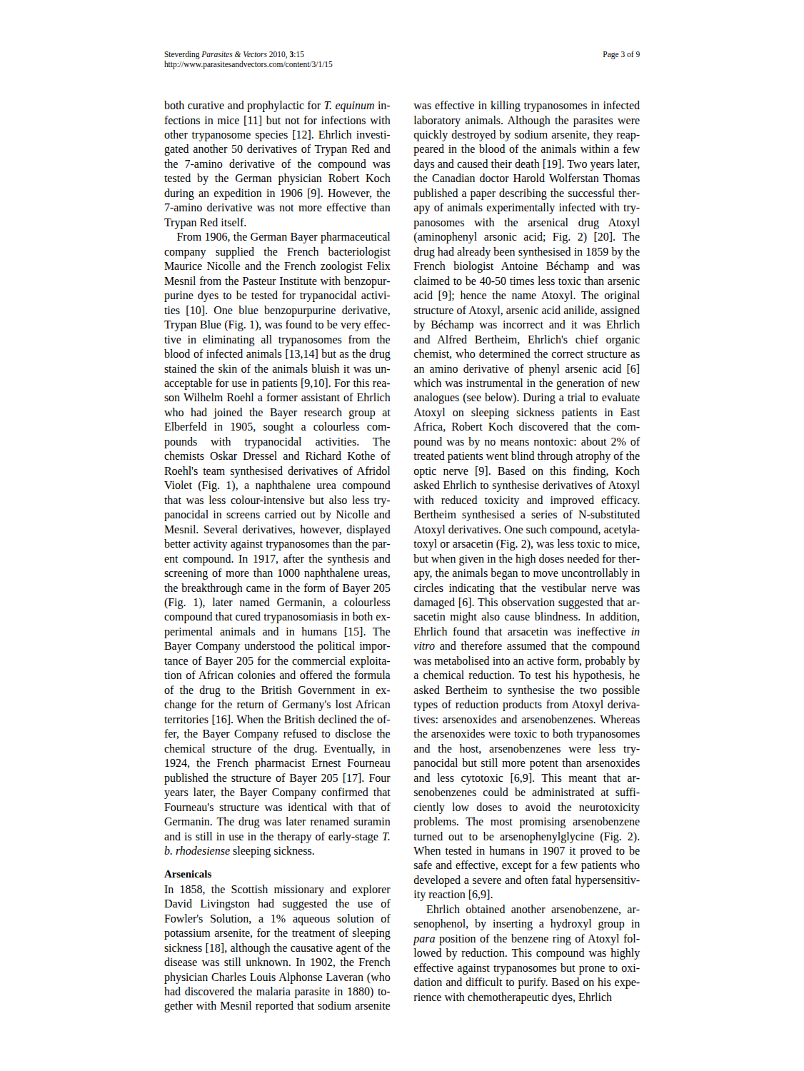Steverding Parasites & Vectors 2010, 3:15
http://www.parasitesandvectors.com/content/3/1/15
Page 3 of 9
both curative and prophylactic for T. equinum infections in mice [11] but not for infections with other trypanosome species [12]. Ehrlich investigated another 50 derivatives of Trypan Red and the 7-amino derivative of the compound was tested by the German physician Robert Koch during an expedition in 1906 [9]. However, the 7-amino derivative was not more effective than Trypan Red itself.
From 1906, the German Bayer pharmaceutical company supplied the French bacteriologist Maurice Nicolle and the French zoologist Felix Mesnil from the Pasteur Institute with benzopurpurine dyes to be tested for trypanocidal activities [10]. One blue benzopurpurine derivative, Trypan Blue (Fig. 1), was found to be very effective in eliminating all trypanosomes from the blood of infected animals [13,14] but as the drug stained the skin of the animals bluish it was unacceptable for use in patients [9,10]. For this reason Wilhelm Roehl a former assistant of Ehrlich who had joined the Bayer research group at Elberfeld in 1905, sought a colourless compounds with trypanocidal activities. The chemists Oskar Dressel and Richard Kothe of Roehl's team synthesised derivatives of Afridol Violet (Fig. 1), a naphthalene urea compound that was less colour-intensive but also less trypanocidal in screens carried out by Nicolle and Mesnil. Several derivatives, however, displayed better activity against trypanosomes than the parent compound. In 1917, after the synthesis and screening of more than 1000 naphthalene ureas, the breakthrough came in the form of Bayer 205 (Fig. 1), later named Germanin, a colourless compound that cured trypanosomiasis in both experimental animals and in humans [15]. The Bayer Company understood the political importance of Bayer 205 for the commercial exploitation of African colonies and offered the formula of the drug to the British Government in exchange for the return of Germany's lost African territories [16]. When the British declined the offer, the Bayer Company refused to disclose the chemical structure of the drug. Eventually, in 1924, the French pharmacist Ernest Fourneau published the structure of Bayer 205 [17]. Four years later, the Bayer Company confirmed that Fourneau's structure was identical with that of Germanin. The drug was later renamed suramin and is still in use in the therapy of early-stage T. b. rhodesiense sleeping sickness.
Arsenicals
In 1858, the Scottish missionary and explorer David Livingston had suggested the use of Fowler's Solution, a 1% aqueous solution of potassium arsenite, for the treatment of sleeping sickness [18], although the causative agent of the disease was still unknown. In 1902, the French physician Charles Louis Alphonse Laveran (who had discovered the malaria parasite in 1880) together with Mesnil reported that sodium arsenite was effective in killing trypanosomes in infected laboratory animals. Although the parasites were quickly destroyed by sodium arsenite, they reappeared in the blood of the animals within a few days and caused their death [19]. Two years later, the Canadian doctor Harold Wolferstan Thomas published a paper describing the successful therapy of animals experimentally infected with trypanosomes with the arsenical drug Atoxyl (aminophenyl arsonic acid; Fig. 2) [20]. The drug had already been synthesised in 1859 by the French biologist Antoine Béchamp and was claimed to be 40-50 times less toxic than arsenic acid [9]; hence the name Atoxyl. The original structure of Atoxyl, arsenic acid anilide, assigned by Béchamp was incorrect and it was Ehrlich and Alfred Bertheim, Ehrlich's chief organic chemist, who determined the correct structure as an amino derivative of phenyl arsenic acid [6] which was instrumental in the generation of new analogues (see below). During a trial to evaluate Atoxyl on sleeping sickness patients in East Africa, Robert Koch discovered that the compound was by no means nontoxic: about 2% of treated patients went blind through atrophy of the optic nerve [9]. Based on this finding, Koch asked Ehrlich to synthesise derivatives of Atoxyl with reduced toxicity and improved efficacy. Bertheim synthesised a series of N-substituted Atoxyl derivatives. One such compound, acetylatoxyl or arsacetin (Fig. 2), was less toxic to mice, but when given in the high doses needed for therapy, the animals began to move uncontrollably in circles indicating that the vestibular nerve was damaged [6]. This observation suggested that arsacetin might also cause blindness. In addition, Ehrlich found that arsacetin was ineffective in vitro and therefore assumed that the compound was metabolised into an active form, probably by a chemical reduction. To test his hypothesis, he asked Bertheim to synthesise the two possible types of reduction products from Atoxyl derivatives: arsenoxides and arsenobenzenes. Whereas the arsenoxides were toxic to both trypanosomes and the host, arsenobenzenes were less trypanocidal but still more potent than arsenoxides and less cytotoxic [6,9]. This meant that arsenobenzenes could be administrated at sufficiently low doses to avoid the neurotoxicity problems. The most promising arsenobenzene turned out to be arsenophenylglycine (Fig. 2). When tested in humans in 1907 it proved to be safe and effective, except for a few patients who developed a severe and often fatal hypersensitivity reaction [6,9].
Ehrlich obtained another arsenobenzene, arsenophenol, by inserting a hydroxyl group in para position of the benzene ring of Atoxyl followed by reduction. This compound was highly effective against trypanosomes but prone to oxidation and difficult to purify. Based on his experience with chemotherapeutic dyes, Ehrlich